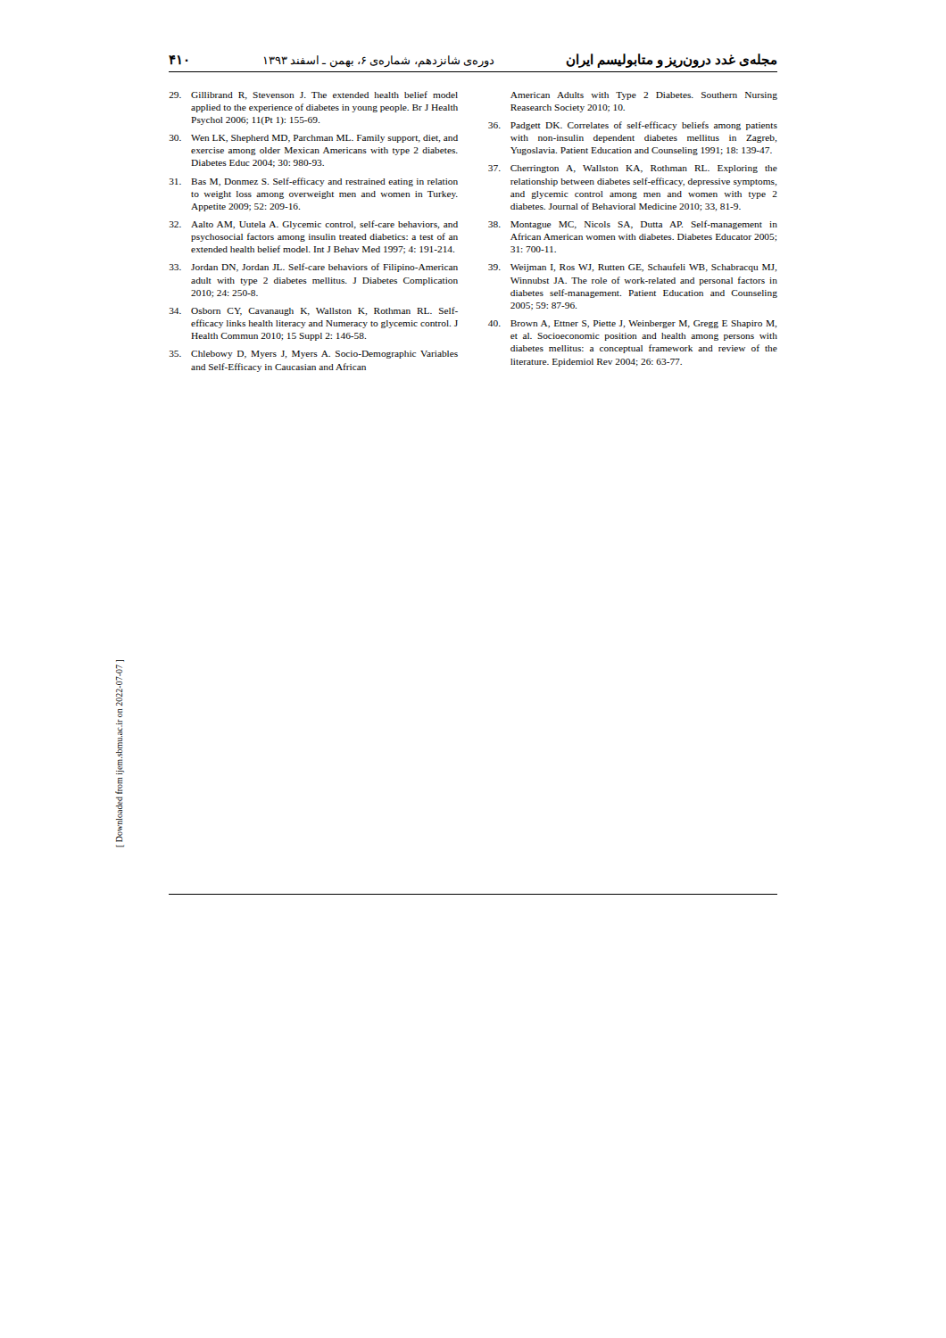مجله‌ی غدد درون‌ریز و متابولیسم ایران دوره‌ی شانزدهم، شماره‌ی ۶، بهمن ـ اسفند ۱۳۹۳ ۴۱۰
29. Gillibrand R, Stevenson J. The extended health belief model applied to the experience of diabetes in young people. Br J Health Psychol 2006; 11(Pt 1): 155-69.
30. Wen LK, Shepherd MD, Parchman ML. Family support, diet, and exercise among older Mexican Americans with type 2 diabetes. Diabetes Educ 2004; 30: 980-93.
31. Bas M, Donmez S. Self-efficacy and restrained eating in relation to weight loss among overweight men and women in Turkey. Appetite 2009; 52: 209-16.
32. Aalto AM, Uutela A. Glycemic control, self-care behaviors, and psychosocial factors among insulin treated diabetics: a test of an extended health belief model. Int J Behav Med 1997; 4: 191-214.
33. Jordan DN, Jordan JL. Self-care behaviors of Filipino-American adult with type 2 diabetes mellitus. J Diabetes Complication 2010; 24: 250-8.
34. Osborn CY, Cavanaugh K, Wallston K, Rothman RL. Self-efficacy links health literacy and Numeracy to glycemic control. J Health Commun 2010; 15 Suppl 2: 146-58.
35. Chlebowy D, Myers J, Myers A. Socio-Demographic Variables and Self-Efficacy in Caucasian and African
American Adults with Type 2 Diabetes. Southern Nursing Reasearch Society 2010; 10.
36. Padgett DK. Correlates of self-efficacy beliefs among patients with non-insulin dependent diabetes mellitus in Zagreb, Yugoslavia. Patient Education and Counseling 1991; 18: 139-47.
37. Cherrington A, Wallston KA, Rothman RL. Exploring the relationship between diabetes self-efficacy, depressive symptoms, and glycemic control among men and women with type 2 diabetes. Journal of Behavioral Medicine 2010; 33, 81-9.
38. Montague MC, Nicols SA, Dutta AP. Self-management in African American women with diabetes. Diabetes Educator 2005; 31: 700-11.
39. Weijman I, Ros WJ, Rutten GE, Schaufeli WB, Schabracqu MJ, Winnubst JA. The role of work-related and personal factors in diabetes self-management. Patient Education and Counseling 2005; 59: 87-96.
40. Brown A, Ettner S, Piette J, Weinberger M, Gregg E Shapiro M, et al. Socioeconomic position and health among persons with diabetes mellitus: a conceptual framework and review of the literature. Epidemiol Rev 2004; 26: 63-77.
[ Downloaded from ijem.sbmu.ac.ir on 2022-07-07 ]